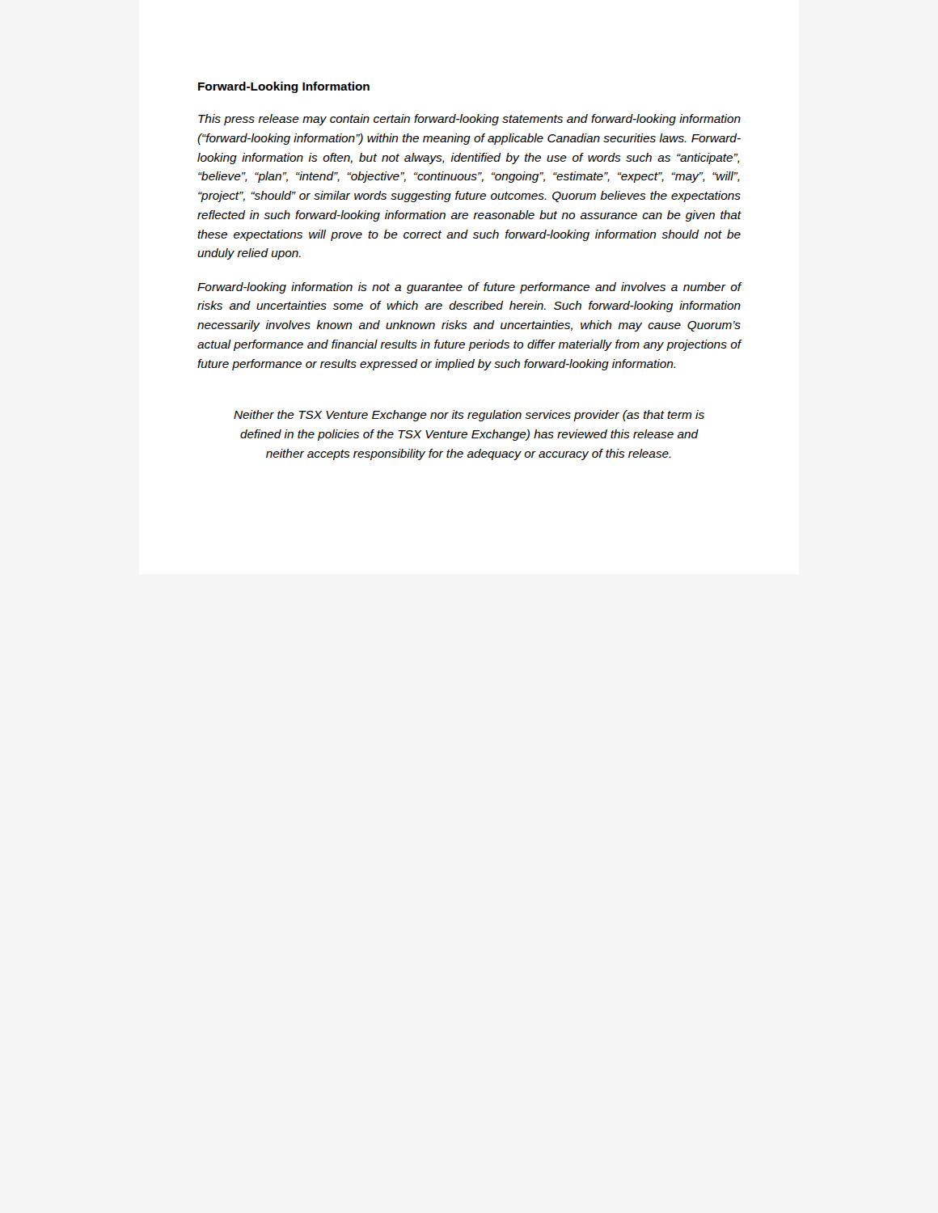Forward-Looking Information
This press release may contain certain forward-looking statements and forward-looking information (“forward-looking information”) within the meaning of applicable Canadian securities laws. Forward-looking information is often, but not always, identified by the use of words such as “anticipate”, “believe”, “plan”, “intend”, “objective”, “continuous”, “ongoing”, “estimate”, “expect”, “may”, “will”, “project”, “should” or similar words suggesting future outcomes. Quorum believes the expectations reflected in such forward-looking information are reasonable but no assurance can be given that these expectations will prove to be correct and such forward-looking information should not be unduly relied upon.
Forward-looking information is not a guarantee of future performance and involves a number of risks and uncertainties some of which are described herein. Such forward-looking information necessarily involves known and unknown risks and uncertainties, which may cause Quorum’s actual performance and financial results in future periods to differ materially from any projections of future performance or results expressed or implied by such forward-looking information.
Neither the TSX Venture Exchange nor its regulation services provider (as that term is defined in the policies of the TSX Venture Exchange) has reviewed this release and neither accepts responsibility for the adequacy or accuracy of this release.